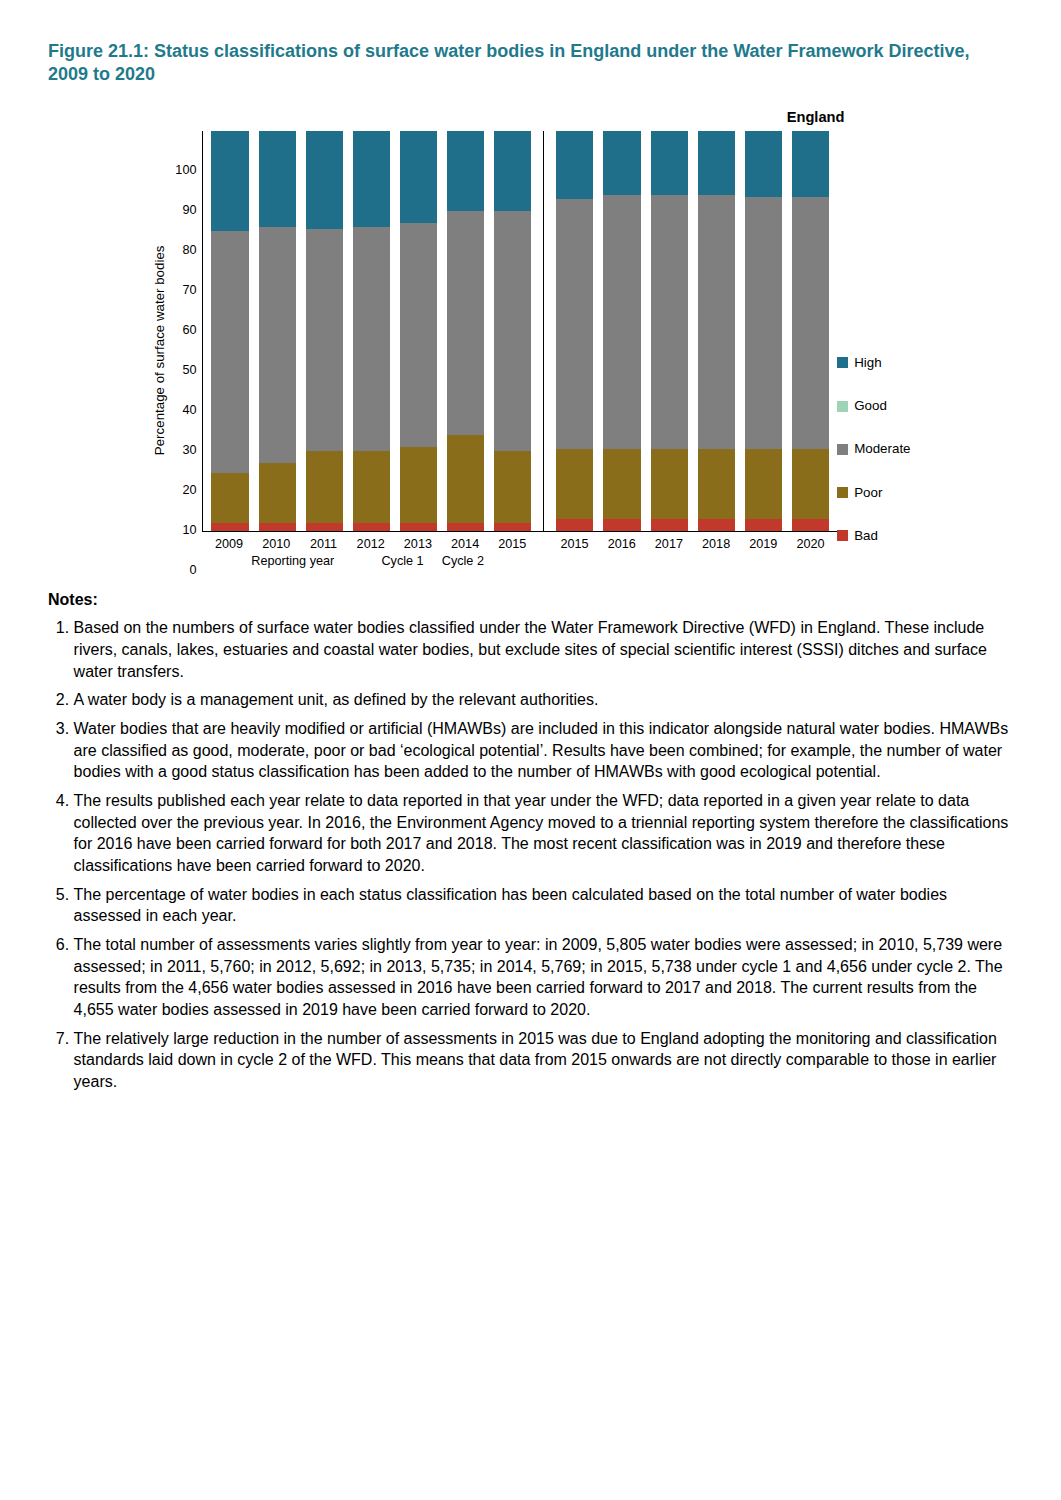Figure 21.1: Status classifications of surface water bodies in England under the Water Framework Directive, 2009 to 2020
England
| Percentage of surface water bodies | 100 90 80 70 60 50 40 30 20 10 0 | 2009 2010 2011 2012 2013 2014 2015 2015 2016 2017 2018 2019 2020 Reporting year Cycle 1 Cycle 2 | High Good Moderate Poor Bad |
Notes:
Based on the numbers of surface water bodies classified under the Water Framework Directive (WFD) in England. These include rivers, canals, lakes, estuaries and coastal water bodies, but exclude sites of special scientific interest (SSSI) ditches and surface water transfers.
A water body is a management unit, as defined by the relevant authorities.
Water bodies that are heavily modified or artificial (HMAWBs) are included in this indicator alongside natural water bodies. HMAWBs are classified as good, moderate, poor or bad ‘ecological potential’. Results have been combined; for example, the number of water bodies with a good status classification has been added to the number of HMAWBs with good ecological potential.
The results published each year relate to data reported in that year under the WFD; data reported in a given year relate to data collected over the previous year. In 2016, the Environment Agency moved to a triennial reporting system therefore the classifications for 2016 have been carried forward for both 2017 and 2018. The most recent classification was in 2019 and therefore these classifications have been carried forward to 2020.
The percentage of water bodies in each status classification has been calculated based on the total number of water bodies assessed in each year.
The total number of assessments varies slightly from year to year: in 2009, 5,805 water bodies were assessed; in 2010, 5,739 were assessed; in 2011, 5,760; in 2012, 5,692; in 2013, 5,735; in 2014, 5,769; in 2015, 5,738 under cycle 1 and 4,656 under cycle 2. The results from the 4,656 water bodies assessed in 2016 have been carried forward to 2017 and 2018. The current results from the 4,655 water bodies assessed in 2019 have been carried forward to 2020.
The relatively large reduction in the number of assessments in 2015 was due to England adopting the monitoring and classification standards laid down in cycle 2 of the WFD. This means that data from 2015 onwards are not directly comparable to those in earlier years.